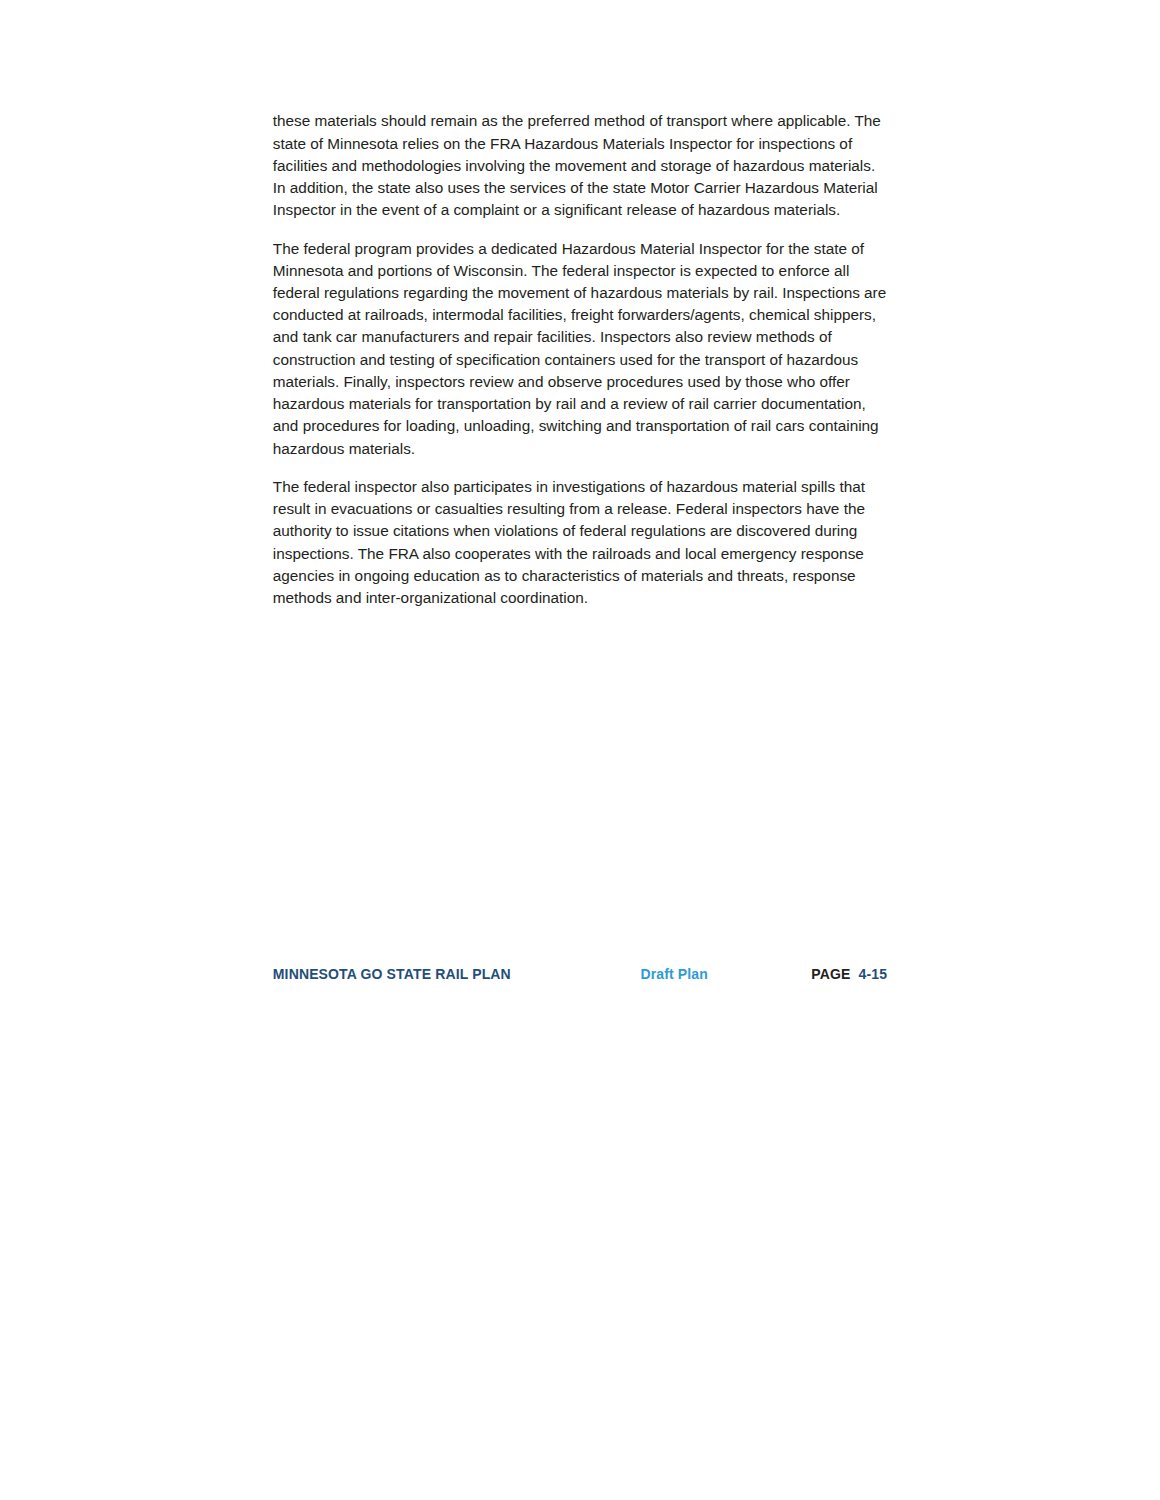these materials should remain as the preferred method of transport where applicable. The state of Minnesota relies on the FRA Hazardous Materials Inspector for inspections of facilities and methodologies involving the movement and storage of hazardous materials. In addition, the state also uses the services of the state Motor Carrier Hazardous Material Inspector in the event of a complaint or a significant release of hazardous materials.
The federal program provides a dedicated Hazardous Material Inspector for the state of Minnesota and portions of Wisconsin. The federal inspector is expected to enforce all federal regulations regarding the movement of hazardous materials by rail. Inspections are conducted at railroads, intermodal facilities, freight forwarders/agents, chemical shippers, and tank car manufacturers and repair facilities. Inspectors also review methods of construction and testing of specification containers used for the transport of hazardous materials. Finally, inspectors review and observe procedures used by those who offer hazardous materials for transportation by rail and a review of rail carrier documentation, and procedures for loading, unloading, switching and transportation of rail cars containing hazardous materials.
The federal inspector also participates in investigations of hazardous material spills that result in evacuations or casualties resulting from a release. Federal inspectors have the authority to issue citations when violations of federal regulations are discovered during inspections. The FRA also cooperates with the railroads and local emergency response agencies in ongoing education as to characteristics of materials and threats, response methods and inter-organizational coordination.
MINNESOTA GO STATE RAIL PLAN Draft Plan PAGE 4-15